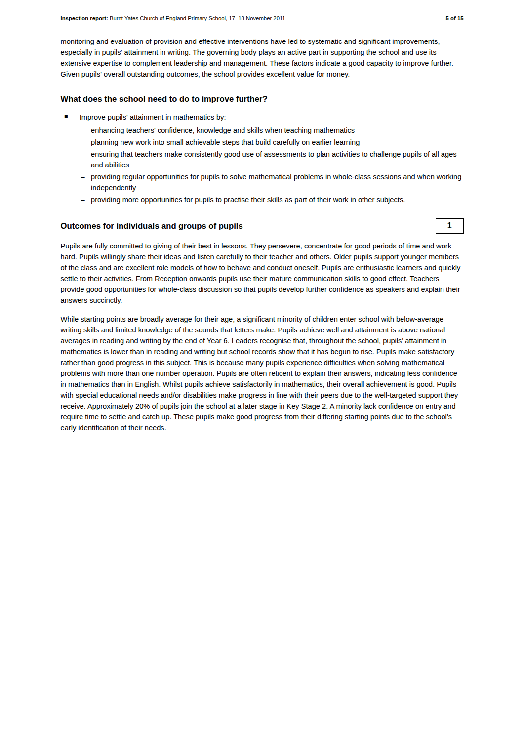Inspection report: Burnt Yates Church of England Primary School, 17–18 November 2011
5 of 15
monitoring and evaluation of provision and effective interventions have led to systematic and significant improvements, especially in pupils' attainment in writing. The governing body plays an active part in supporting the school and use its extensive expertise to complement leadership and management. These factors indicate a good capacity to improve further. Given pupils' overall outstanding outcomes, the school provides excellent value for money.
What does the school need to do to improve further?
Improve pupils' attainment in mathematics by:
enhancing teachers' confidence, knowledge and skills when teaching mathematics
planning new work into small achievable steps that build carefully on earlier learning
ensuring that teachers make consistently good use of assessments to plan activities to challenge pupils of all ages and abilities
providing regular opportunities for pupils to solve mathematical problems in whole-class sessions and when working independently
providing more opportunities for pupils to practise their skills as part of their work in other subjects.
Outcomes for individuals and groups of pupils
1
Pupils are fully committed to giving of their best in lessons. They persevere, concentrate for good periods of time and work hard. Pupils willingly share their ideas and listen carefully to their teacher and others. Older pupils support younger members of the class and are excellent role models of how to behave and conduct oneself. Pupils are enthusiastic learners and quickly settle to their activities. From Reception onwards pupils use their mature communication skills to good effect. Teachers provide good opportunities for whole-class discussion so that pupils develop further confidence as speakers and explain their answers succinctly.
While starting points are broadly average for their age, a significant minority of children enter school with below-average writing skills and limited knowledge of the sounds that letters make. Pupils achieve well and attainment is above national averages in reading and writing by the end of Year 6. Leaders recognise that, throughout the school, pupils' attainment in mathematics is lower than in reading and writing but school records show that it has begun to rise. Pupils make satisfactory rather than good progress in this subject. This is because many pupils experience difficulties when solving mathematical problems with more than one number operation. Pupils are often reticent to explain their answers, indicating less confidence in mathematics than in English. Whilst pupils achieve satisfactorily in mathematics, their overall achievement is good. Pupils with special educational needs and/or disabilities make progress in line with their peers due to the well-targeted support they receive. Approximately 20% of pupils join the school at a later stage in Key Stage 2. A minority lack confidence on entry and require time to settle and catch up. These pupils make good progress from their differing starting points due to the school's early identification of their needs.